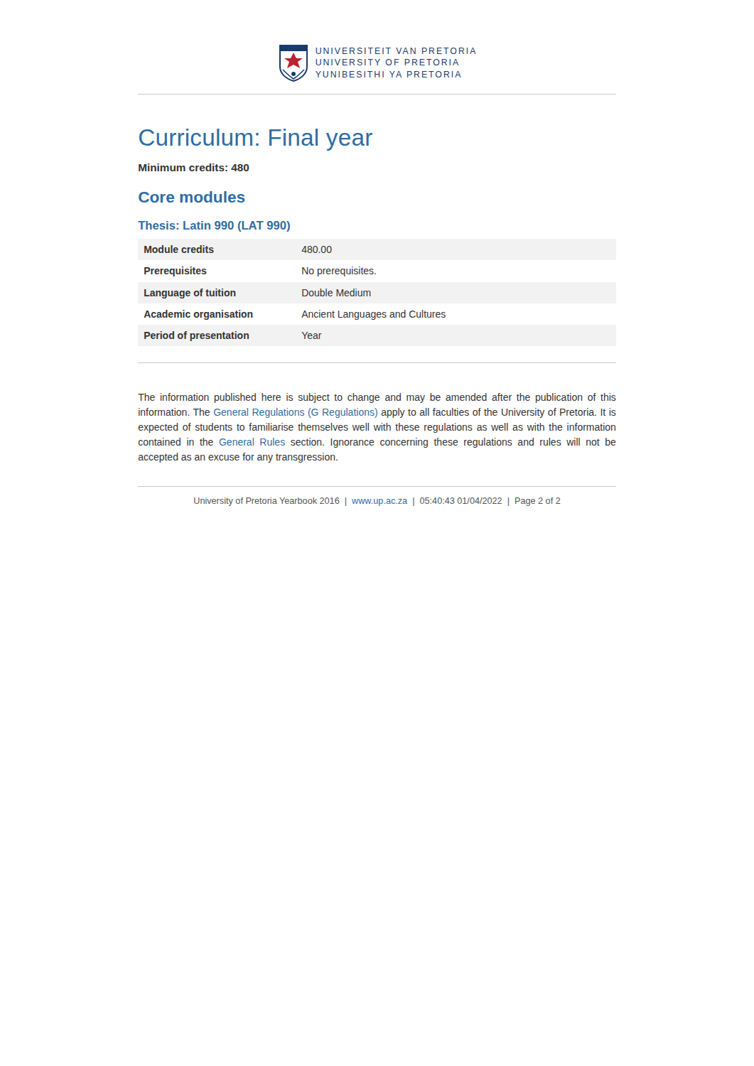UNIVERSITEIT VAN PRETORIA UNIVERSITY OF PRETORIA YUNIBESITHI YA PRETORIA
Curriculum: Final year
Minimum credits: 480
Core modules
Thesis: Latin 990 (LAT 990)
| Module credits | 480.00 |
| Prerequisites | No prerequisites. |
| Language of tuition | Double Medium |
| Academic organisation | Ancient Languages and Cultures |
| Period of presentation | Year |
The information published here is subject to change and may be amended after the publication of this information. The General Regulations (G Regulations) apply to all faculties of the University of Pretoria. It is expected of students to familiarise themselves well with these regulations as well as with the information contained in the General Rules section. Ignorance concerning these regulations and rules will not be accepted as an excuse for any transgression.
University of Pretoria Yearbook 2016 | www.up.ac.za | 05:40:43 01/04/2022 | Page 2 of 2